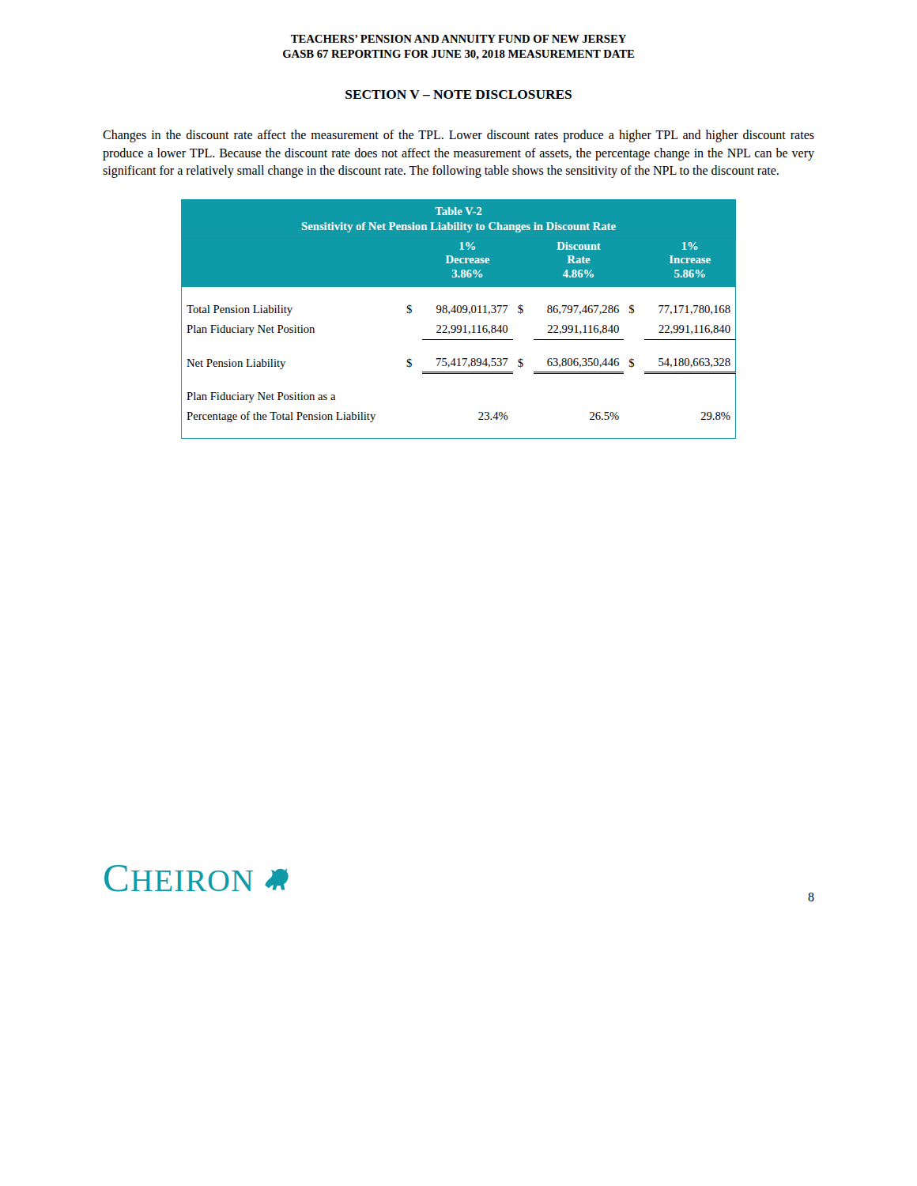TEACHERS’ PENSION AND ANNUITY FUND OF NEW JERSEY
GASB 67 REPORTING FOR JUNE 30, 2018 MEASUREMENT DATE
SECTION V – NOTE DISCLOSURES
Changes in the discount rate affect the measurement of the TPL. Lower discount rates produce a higher TPL and higher discount rates produce a lower TPL. Because the discount rate does not affect the measurement of assets, the percentage change in the NPL can be very significant for a relatively small change in the discount rate. The following table shows the sensitivity of the NPL to the discount rate.
Table V-2 Sensitivity of Net Pension Liability to Changes in Discount Rate
| | | 1% Decrease 3.86% | | Discount Rate 4.86% | | 1% Increase 5.86% |
| --- | --- | --- | --- | --- | --- | --- |
| Total Pension Liability | $ | 98,409,011,377 | $ | 86,797,467,286 | $ | 77,171,780,168 |
| Plan Fiduciary Net Position | | 22,991,116,840 | | 22,991,116,840 | | 22,991,116,840 |
| Net Pension Liability | $ | 75,417,894,537 | $ | 63,806,350,446 | $ | 54,180,663,328 |
| Plan Fiduciary Net Position as a | |
| Percentage of the Total Pension Liability | | 23.4% | | 26.5% | | 29.8% |
CHEIRON
8